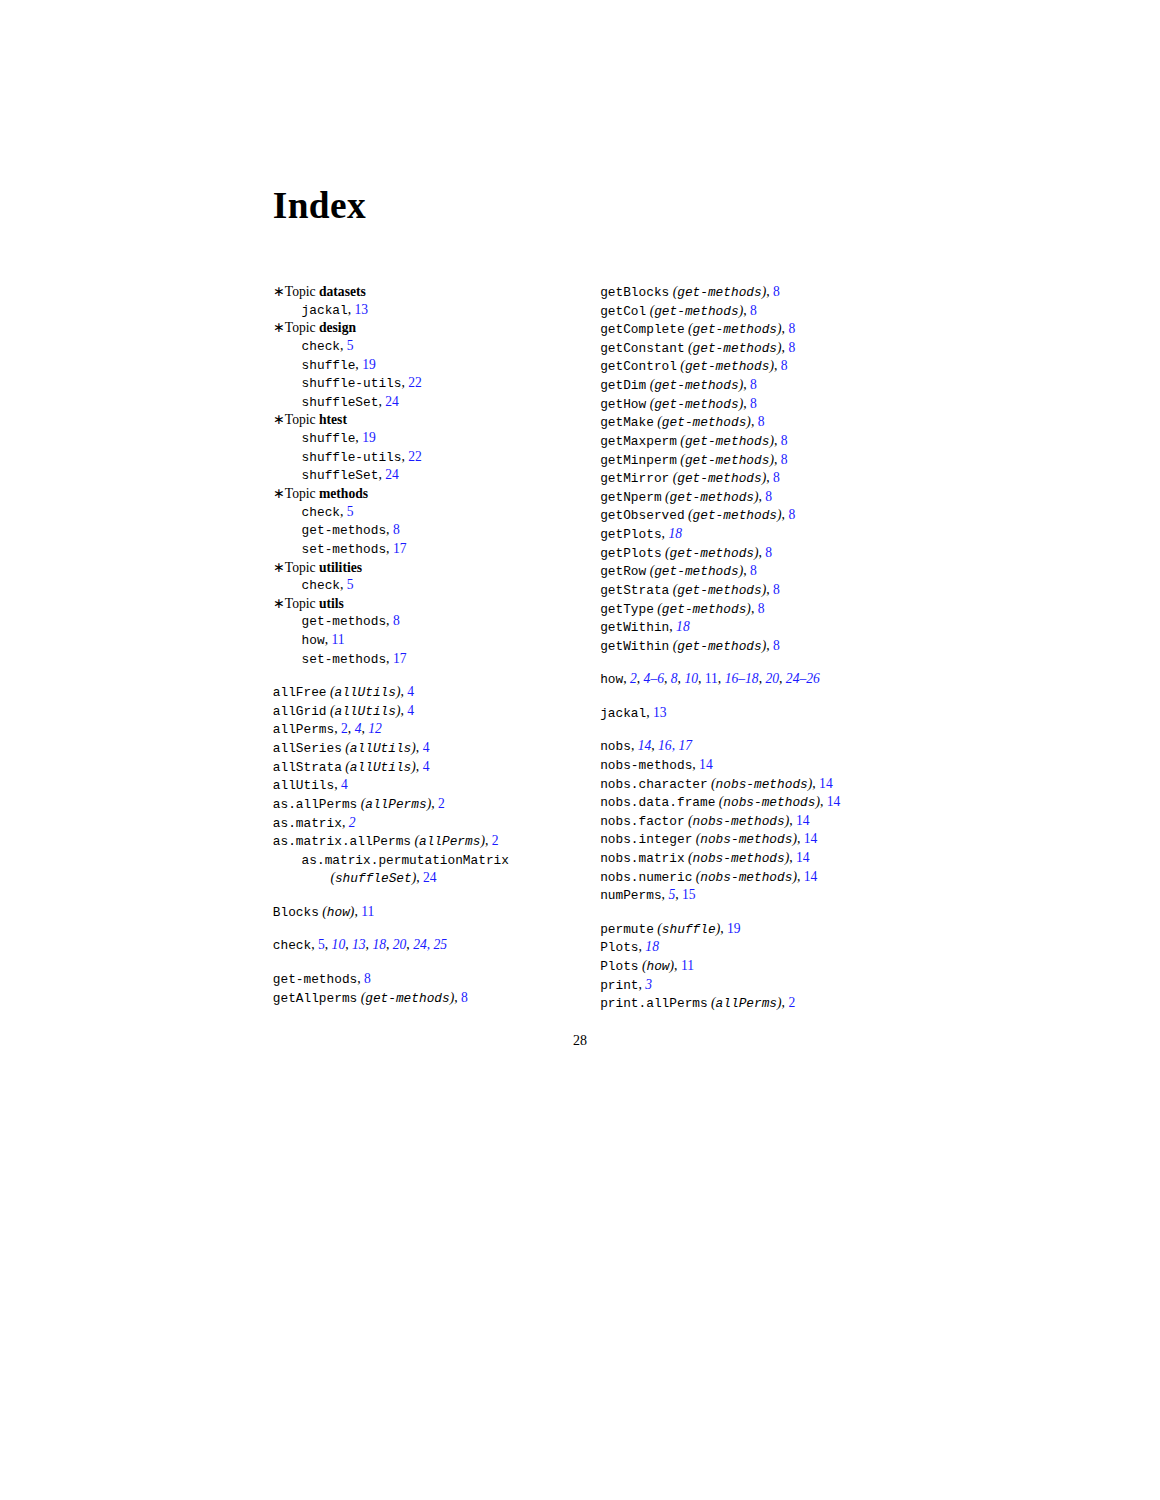Index
∗Topic datasets
jackal, 13
∗Topic design
check, 5
shuffle, 19
shuffle-utils, 22
shuffleSet, 24
∗Topic htest
shuffle, 19
shuffle-utils, 22
shuffleSet, 24
∗Topic methods
check, 5
get-methods, 8
set-methods, 17
∗Topic utilities
check, 5
∗Topic utils
get-methods, 8
how, 11
set-methods, 17
allFree (allUtils), 4
allGrid (allUtils), 4
allPerms, 2, 4, 12
allSeries (allUtils), 4
allStrata (allUtils), 4
allUtils, 4
as.allPerms (allPerms), 2
as.matrix, 2
as.matrix.allPerms (allPerms), 2
as.matrix.permutationMatrix
(shuffleSet), 24
Blocks (how), 11
check, 5, 10, 13, 18, 20, 24, 25
get-methods, 8
getAllperms (get-methods), 8
getBlocks (get-methods), 8
getCol (get-methods), 8
getComplete (get-methods), 8
getConstant (get-methods), 8
getControl (get-methods), 8
getDim (get-methods), 8
getHow (get-methods), 8
getMake (get-methods), 8
getMaxperm (get-methods), 8
getMinperm (get-methods), 8
getMirror (get-methods), 8
getNperm (get-methods), 8
getObserved (get-methods), 8
getPlots, 18
getPlots (get-methods), 8
getRow (get-methods), 8
getStrata (get-methods), 8
getType (get-methods), 8
getWithin, 18
getWithin (get-methods), 8
how, 2, 4–6, 8, 10, 11, 16–18, 20, 24–26
jackal, 13
nobs, 14, 16, 17
nobs-methods, 14
nobs.character (nobs-methods), 14
nobs.data.frame (nobs-methods), 14
nobs.factor (nobs-methods), 14
nobs.integer (nobs-methods), 14
nobs.matrix (nobs-methods), 14
nobs.numeric (nobs-methods), 14
numPerms, 5, 15
permute (shuffle), 19
Plots, 18
Plots (how), 11
print, 3
print.allPerms (allPerms), 2
28